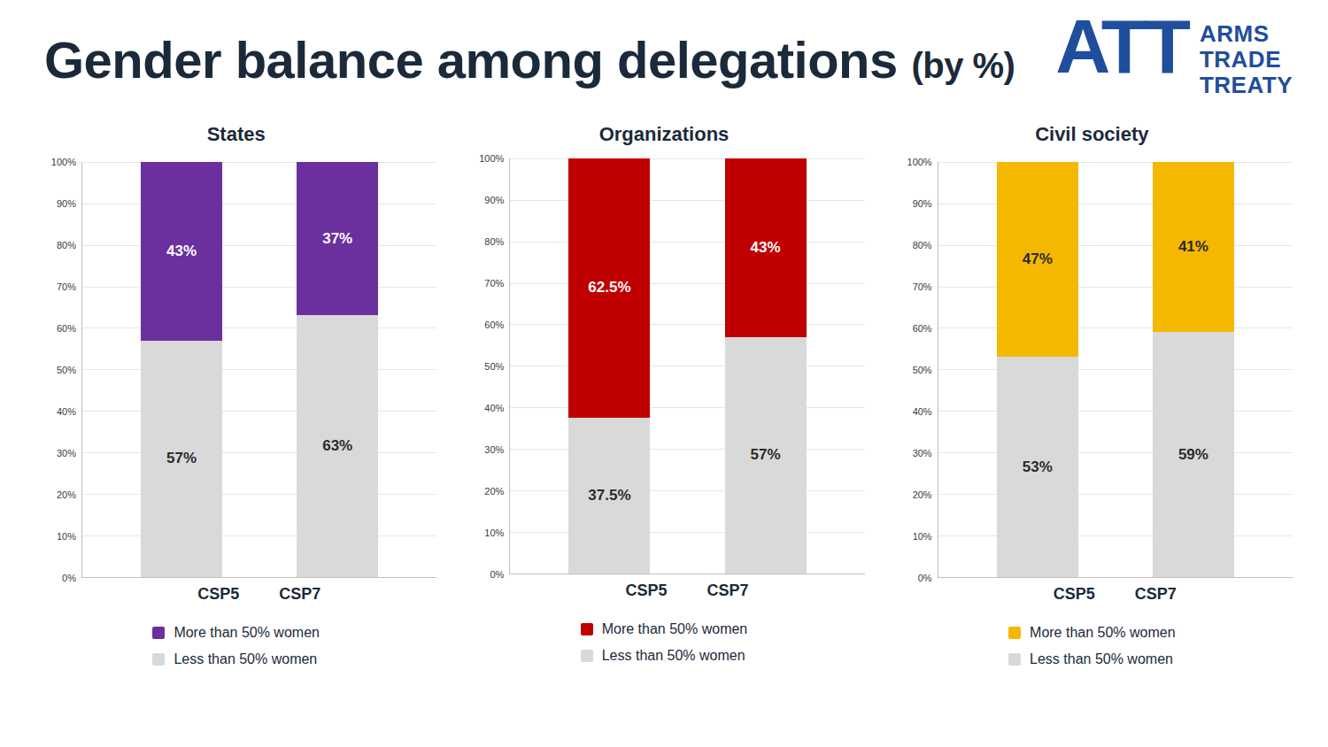ATT
ARMS TRADE TREATY
Gender balance among delegations (by %)
States
100%
90%
80%
70%
60%
50%
40%
30%
20%
10%
0%
43%
57%
37%
63%
CSP5 CSP7
More than 50% women
Less than 50% women
Organizations
100%
90%
80%
70%
60%
50%
40%
30%
20%
10%
0%
62.5%
37.5%
43%
57%
CSP5 CSP7
More than 50% women
Less than 50% women
Civil society
100%
90%
80%
70%
60%
50%
40%
30%
20%
10%
0%
47%
53%
41%
59%
CSP5 CSP7
More than 50% women
Less than 50% women